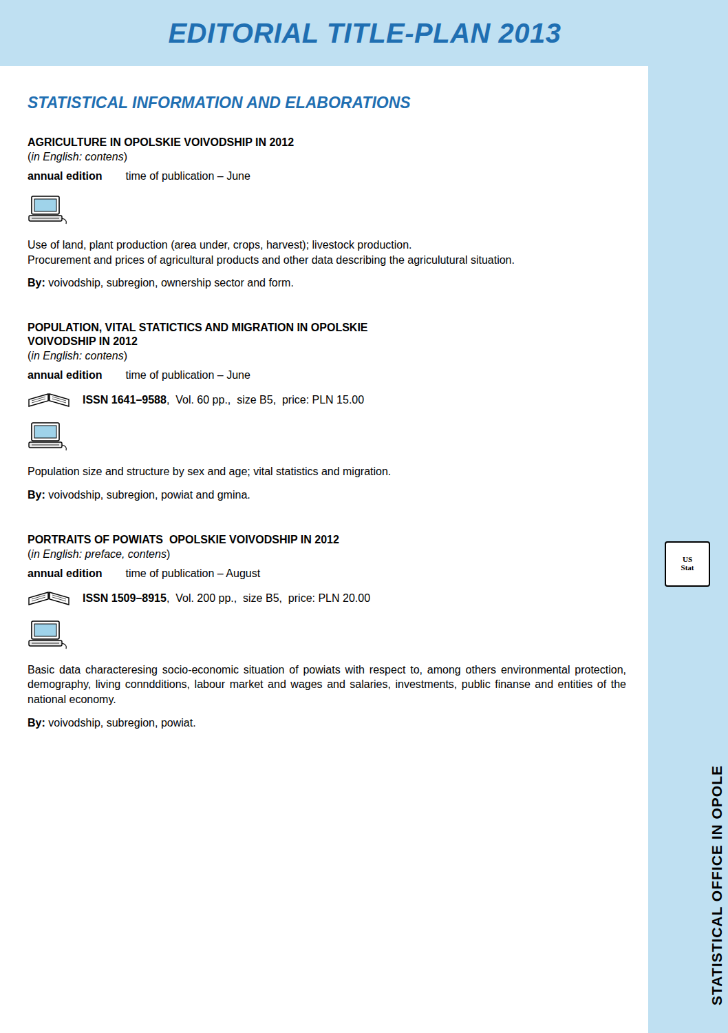EDITORIAL TITLE-PLAN 2013
US
Stat
STATISTICAL OFFICE IN OPOLE
STATISTICAL INFORMATION AND ELABORATIONS
Agriculture in Opolskie Voivodship in 2012
(in English: contens)
annual edition time of publication – June
Use of land, plant production (area under, crops, harvest); livestock production.
Procurement and prices of agricultural products and other data describing the agriculutural situation.
By: voivodship, subregion, ownership sector and form.
Population, Vital Statictics and Migration in Opolskie
Voivodship in 2012
(in English: contens)
annual edition time of publication – June
ISSN 1641–9588, Vol. 60 pp., size B5, price: PLN 15.00
Population size and structure by sex and age; vital statistics and migration.
By: voivodship, subregion, powiat and gmina.
Portraits of Powiats Opolskie Voivodship in 2012
(in English: preface, contens)
annual edition time of publication – August
ISSN 1509–8915, Vol. 200 pp., size B5, price: PLN 20.00
Basic data characteresing socio-economic situation of powiats with respect to, among others environmental protection, demography, living conndditions, labour market and wages and salaries, investments, public finanse and entities of the national economy.
By: voivodship, subregion, powiat.